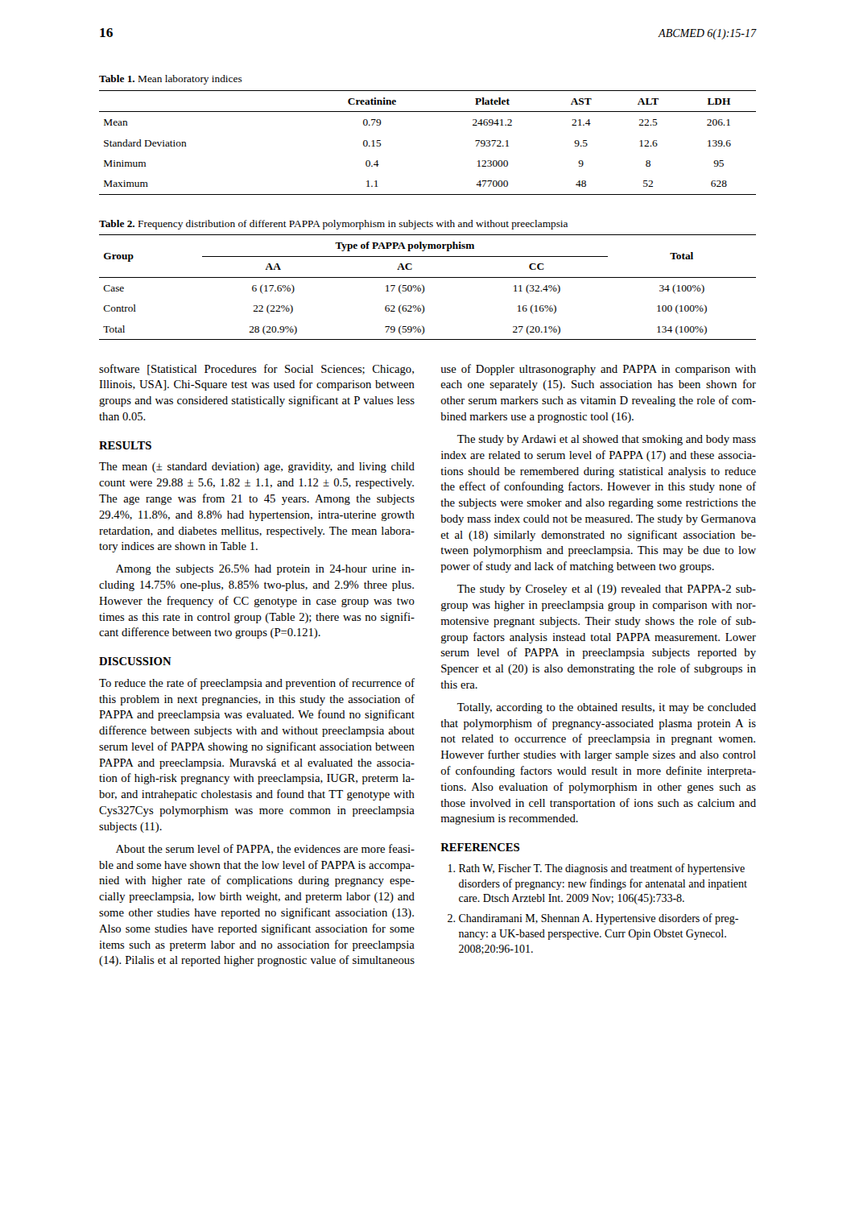16 ABCMED 6(1):15-17
Table 1. Mean laboratory indices
| | Creatinine | Platelet | AST | ALT | LDH |
| --- | --- | --- | --- | --- | --- |
| Mean | 0.79 | 246941.2 | 21.4 | 22.5 | 206.1 |
| Standard Deviation | 0.15 | 79372.1 | 9.5 | 12.6 | 139.6 |
| Minimum | 0.4 | 123000 | 9 | 8 | 95 |
| Maximum | 1.1 | 477000 | 48 | 52 | 628 |
Table 2. Frequency distribution of different PAPPA polymorphism in subjects with and without preeclampsia
| Group | Type of PAPPA polymorphism | Total |
| --- | --- | --- |
| AA | AC | CC |
| Case | 6 (17.6%) | 17 (50%) | 11 (32.4%) | 34 (100%) |
| Control | 22 (22%) | 62 (62%) | 16 (16%) | 100 (100%) |
| Total | 28 (20.9%) | 79 (59%) | 27 (20.1%) | 134 (100%) |
software [Statistical Procedures for Social Sciences; Chicago, Illinois, USA]. Chi-Square test was used for comparison between groups and was considered statistically significant at P values less than 0.05.
Results
The mean (± standard deviation) age, gravidity, and living child count were 29.88 ± 5.6, 1.82 ± 1.1, and 1.12 ± 0.5, respectively. The age range was from 21 to 45 years. Among the subjects 29.4%, 11.8%, and 8.8% had hypertension, intra-uterine growth retardation, and diabetes mellitus, respectively. The mean laboratory indices are shown in Table 1.
Among the subjects 26.5% had protein in 24-hour urine including 14.75% one-plus, 8.85% two-plus, and 2.9% three plus. However the frequency of CC genotype in case group was two times as this rate in control group (Table 2); there was no significant difference between two groups (P=0.121).
Discussion
To reduce the rate of preeclampsia and prevention of recurrence of this problem in next pregnancies, in this study the association of PAPPA and preeclampsia was evaluated. We found no significant difference between subjects with and without preeclampsia about serum level of PAPPA showing no significant association between PAPPA and preeclampsia. Muravská et al evaluated the association of high-risk pregnancy with preeclampsia, IUGR, preterm labor, and intrahepatic cholestasis and found that TT genotype with Cys327Cys polymorphism was more common in preeclampsia subjects (11).
About the serum level of PAPPA, the evidences are more feasible and some have shown that the low level of PAPPA is accompanied with higher rate of complications during pregnancy especially preeclampsia, low birth weight, and preterm labor (12) and some other studies have reported no significant association (13). Also some studies have reported significant association for some items such as preterm labor and no association for preeclampsia (14). Pilalis et al reported higher prognostic value of simultaneous use of Doppler ultrasonography and PAPPA in comparison with each one separately (15). Such association has been shown for other serum markers such as vitamin D revealing the role of combined markers use a prognostic tool (16).
The study by Ardawi et al showed that smoking and body mass index are related to serum level of PAPPA (17) and these associations should be remembered during statistical analysis to reduce the effect of confounding factors. However in this study none of the subjects were smoker and also regarding some restrictions the body mass index could not be measured. The study by Germanova et al (18) similarly demonstrated no significant association between polymorphism and preeclampsia. This may be due to low power of study and lack of matching between two groups.
The study by Croseley et al (19) revealed that PAPPA-2 subgroup was higher in preeclampsia group in comparison with normotensive pregnant subjects. Their study shows the role of subgroup factors analysis instead total PAPPA measurement. Lower serum level of PAPPA in preeclampsia subjects reported by Spencer et al (20) is also demonstrating the role of subgroups in this era.
Totally, according to the obtained results, it may be concluded that polymorphism of pregnancy-associated plasma protein A is not related to occurrence of preeclampsia in pregnant women. However further studies with larger sample sizes and also control of confounding factors would result in more definite interpretations. Also evaluation of polymorphism in other genes such as those involved in cell transportation of ions such as calcium and magnesium is recommended.
References
Rath W, Fischer T. The diagnosis and treatment of hypertensive disorders of pregnancy: new findings for antenatal and inpatient care. Dtsch Arztebl Int. 2009 Nov; 106(45):733-8.
Chandiramani M, Shennan A. Hypertensive disorders of pregnancy: a UK-based perspective. Curr Opin Obstet Gynecol. 2008;20:96-101.